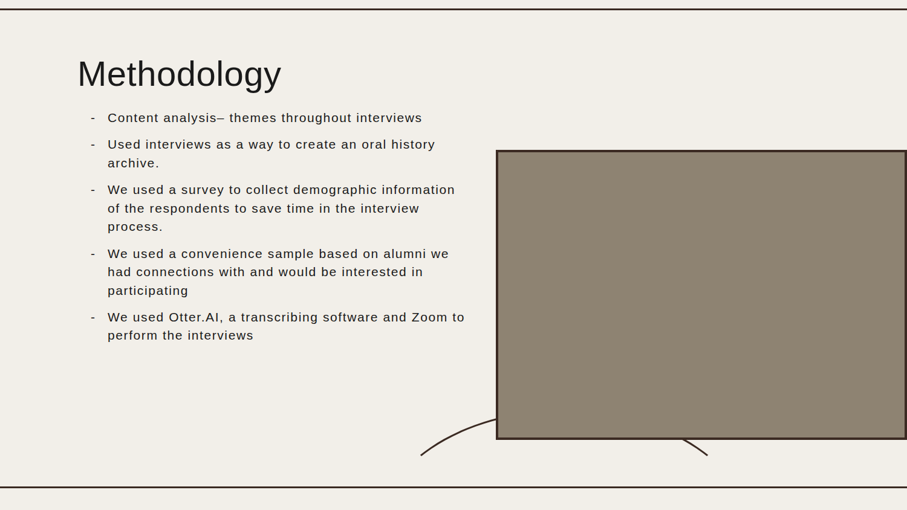Methodology
Content analysis– themes throughout interviews
Used interviews as a way to create an oral history archive.
We used a survey to collect demographic information of the respondents to save time in the interview process.
We used a convenience sample based on alumni we had connections with and would be interested in participating
We used Otter.AI, a transcribing software and Zoom to perform the interviews